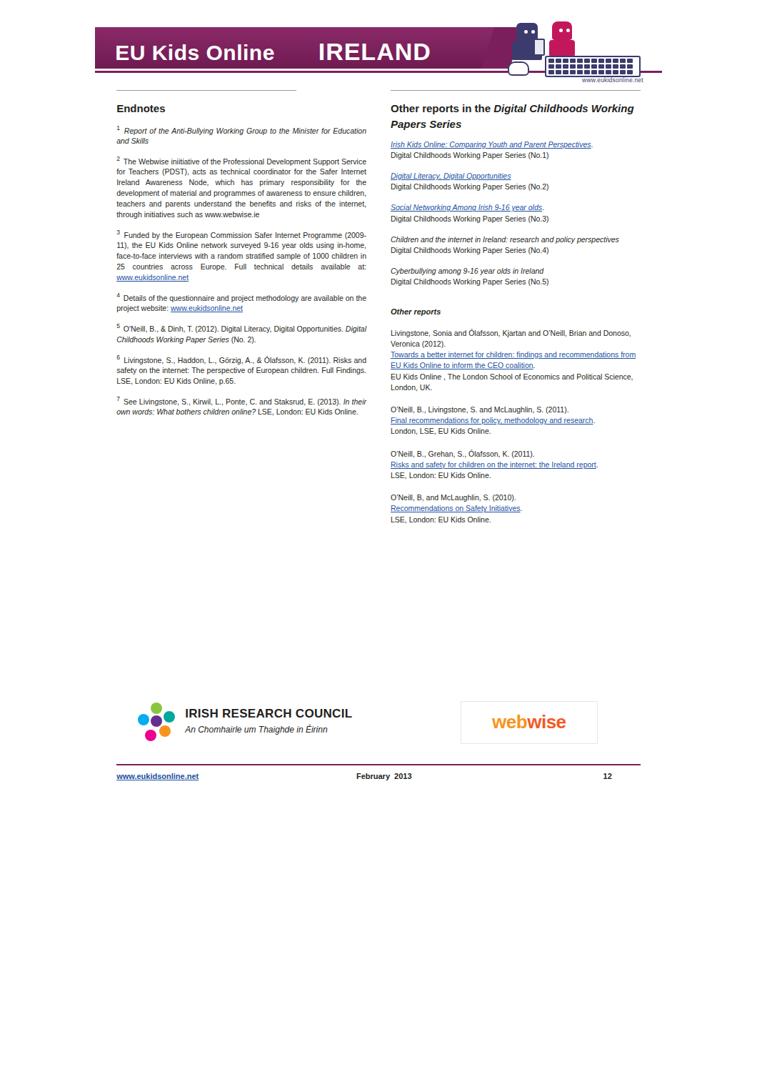EU Kids Online IRELAND
www.eukidsonline.net
Endnotes
1 Report of the Anti-Bullying Working Group to the Minister for Education and Skills
2 The Webwise iniitiative of the Professional Development Support Service for Teachers (PDST), acts as technical coordinator for the Safer Internet Ireland Awareness Node, which has primary responsibility for the development of material and programmes of awareness to ensure children, teachers and parents understand the benefits and risks of the internet, through initiatives such as www.webwise.ie
3 Funded by the European Commission Safer Internet Programme (2009-11), the EU Kids Online network surveyed 9-16 year olds using in-home, face-to-face interviews with a random stratified sample of 1000 children in 25 countries across Europe. Full technical details available at: www.eukidsonline.net
4 Details of the questionnaire and project methodology are available on the project website: www.eukidsonline.net
5 O'Neill, B., & Dinh, T. (2012). Digital Literacy, Digital Opportunities. Digital Childhoods Working Paper Series (No. 2).
6 Livingstone, S., Haddon, L., Görzig, A., & Ólafsson, K. (2011). Risks and safety on the internet: The perspective of European children. Full Findings. LSE, London: EU Kids Online, p.65.
7 See Livingstone, S., Kirwil, L., Ponte, C. and Staksrud, E. (2013). In their own words: What bothers children online? LSE, London: EU Kids Online.
Other reports in the Digital Childhoods Working Papers Series
Irish Kids Online: Comparing Youth and Parent Perspectives.
Digital Childhoods Working Paper Series (No.1)
Digital Literacy, Digital Opportunities
Digital Childhoods Working Paper Series (No.2)
Social Networking Among Irish 9-16 year olds.
Digital Childhoods Working Paper Series (No.3)
Children and the internet in Ireland: research and policy perspectives
Digital Childhoods Working Paper Series (No.4)
Cyberbullying among 9-16 year olds in Ireland
Digital Childhoods Working Paper Series (No.5)
Other reports
Livingstone, Sonia and Ólafsson, Kjartan and O’Neill, Brian and Donoso, Veronica (2012).
Towards a better internet for children: findings and recommendations from EU Kids Online to inform the CEO coalition.
EU Kids Online , The London School of Economics and Political Science, London, UK.
O’Neill, B., Livingstone, S. and McLaughlin, S. (2011).
Final recommendations for policy, methodology and research.
London, LSE, EU Kids Online.
O’Neill, B., Grehan, S., Ólafsson, K. (2011).
Risks and safety for children on the internet: the Ireland report.
LSE, London: EU Kids Online.
O’Neill, B, and McLaughlin, S. (2010).
Recommendations on Safety Initiatives.
LSE, London: EU Kids Online.
IRISH RESEARCH COUNCIL
An Chomhairle um Thaighde in Éirinn
webwise
www.eukidsonline.net
February 2013
12